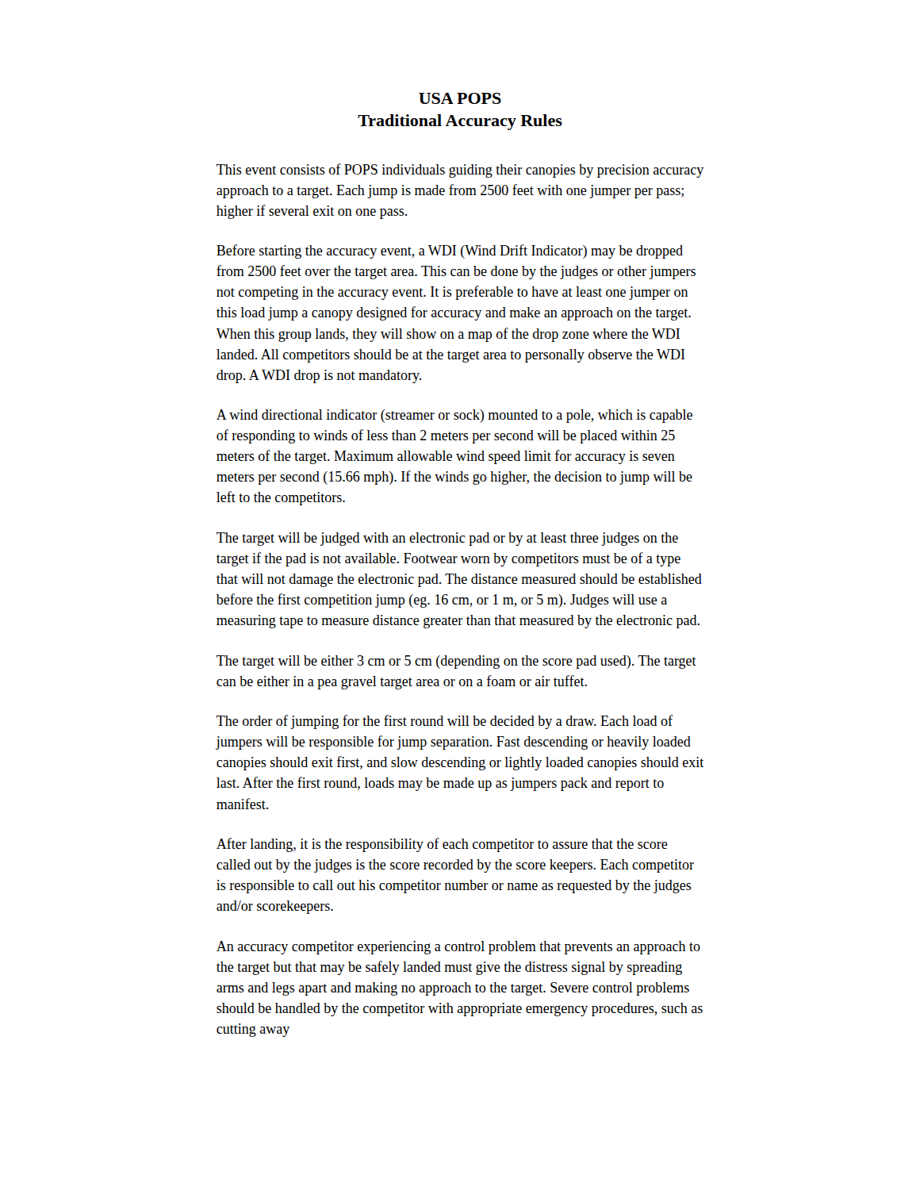USA POPS
Traditional Accuracy Rules
This event consists of POPS individuals guiding their canopies by precision accuracy approach to a target. Each jump is made from 2500 feet with one jumper per pass; higher if several exit on one pass.
Before starting the accuracy event, a WDI (Wind Drift Indicator) may be dropped from 2500 feet over the target area. This can be done by the judges or other jumpers not competing in the accuracy event. It is preferable to have at least one jumper on this load jump a canopy designed for accuracy and make an approach on the target. When this group lands, they will show on a map of the drop zone where the WDI landed. All competitors should be at the target area to personally observe the WDI drop. A WDI drop is not mandatory.
A wind directional indicator (streamer or sock) mounted to a pole, which is capable of responding to winds of less than 2 meters per second will be placed within 25 meters of the target. Maximum allowable wind speed limit for accuracy is seven meters per second (15.66 mph). If the winds go higher, the decision to jump will be left to the competitors.
The target will be judged with an electronic pad or by at least three judges on the target if the pad is not available. Footwear worn by competitors must be of a type that will not damage the electronic pad. The distance measured should be established before the first competition jump (eg. 16 cm, or 1 m, or 5 m). Judges will use a measuring tape to measure distance greater than that measured by the electronic pad.
The target will be either 3 cm or 5 cm (depending on the score pad used). The target can be either in a pea gravel target area or on a foam or air tuffet.
The order of jumping for the first round will be decided by a draw. Each load of jumpers will be responsible for jump separation. Fast descending or heavily loaded canopies should exit first, and slow descending or lightly loaded canopies should exit last. After the first round, loads may be made up as jumpers pack and report to manifest.
After landing, it is the responsibility of each competitor to assure that the score called out by the judges is the score recorded by the score keepers. Each competitor is responsible to call out his competitor number or name as requested by the judges and/or scorekeepers.
An accuracy competitor experiencing a control problem that prevents an approach to the target but that may be safely landed must give the distress signal by spreading arms and legs apart and making no approach to the target. Severe control problems should be handled by the competitor with appropriate emergency procedures, such as cutting away